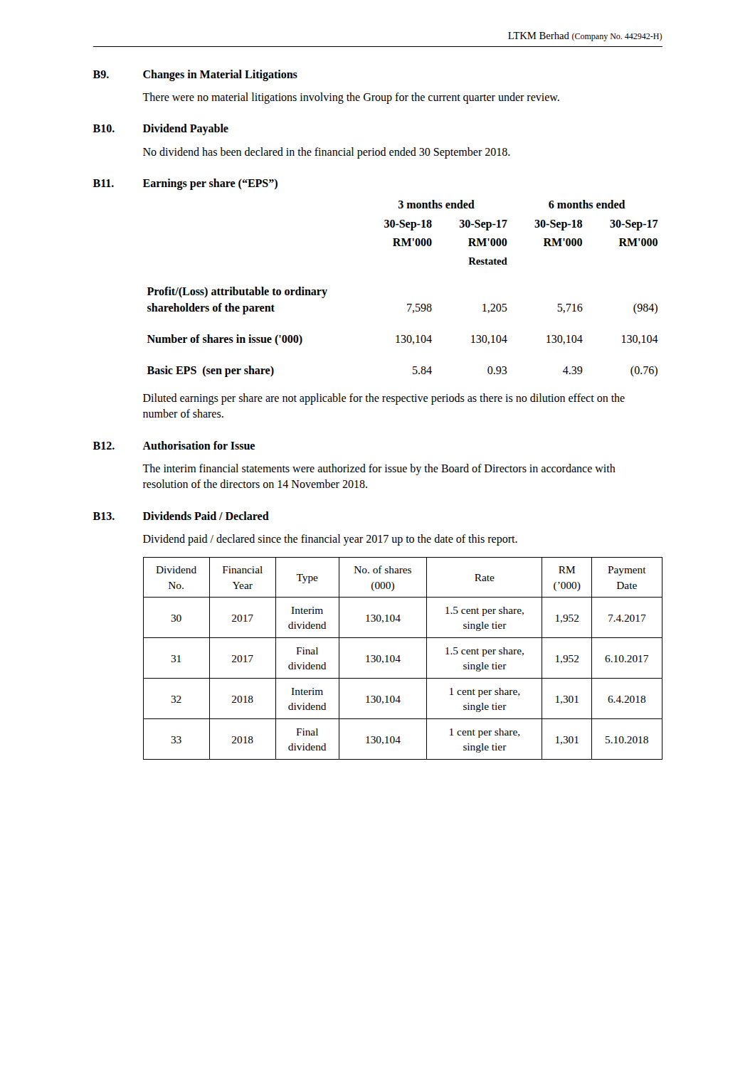LTKM Berhad (Company No. 442942-H)
B9. Changes in Material Litigations
There were no material litigations involving the Group for the current quarter under review.
B10. Dividend Payable
No dividend has been declared in the financial period ended 30 September 2018.
B11. Earnings per share (“EPS”)
| | 3 months ended | 6 months ended |
| | 30-Sep-18 | 30-Sep-17 | 30-Sep-18 | 30-Sep-17 |
| | RM'000 | RM'000 | RM'000 | RM'000 |
| | | Restated | | |
| Profit/(Loss) attributable to ordinary shareholders of the parent | 7,598 | 1,205 | 5,716 | (984) |
| Number of shares in issue ('000) | 130,104 | 130,104 | 130,104 | 130,104 |
| Basic EPS (sen per share) | 5.84 | 0.93 | 4.39 | (0.76) |
Diluted earnings per share are not applicable for the respective periods as there is no dilution effect on the number of shares.
B12. Authorisation for Issue
The interim financial statements were authorized for issue by the Board of Directors in accordance with resolution of the directors on 14 November 2018.
B13. Dividends Paid / Declared
Dividend paid / declared since the financial year 2017 up to the date of this report.
| Dividend No. | Financial Year | Type | No. of shares (000) | Rate | RM (’000) | Payment Date |
| --- | --- | --- | --- | --- | --- | --- |
| 30 | 2017 | Interim dividend | 130,104 | 1.5 cent per share, single tier | 1,952 | 7.4.2017 |
| 31 | 2017 | Final dividend | 130,104 | 1.5 cent per share, single tier | 1,952 | 6.10.2017 |
| 32 | 2018 | Interim dividend | 130,104 | 1 cent per share, single tier | 1,301 | 6.4.2018 |
| 33 | 2018 | Final dividend | 130,104 | 1 cent per share, single tier | 1,301 | 5.10.2018 |